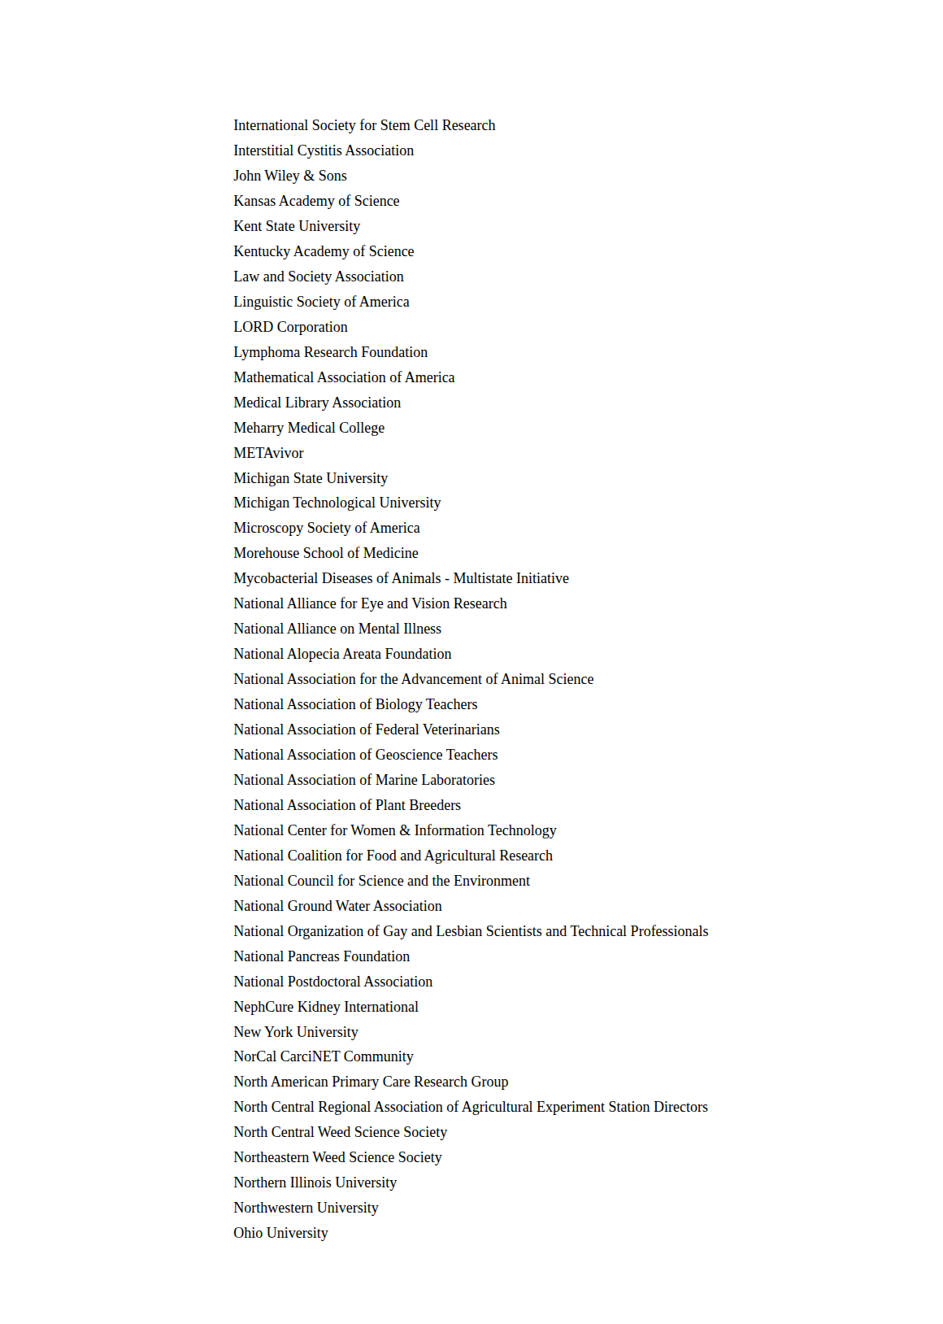International Society for Stem Cell Research
Interstitial Cystitis Association
John Wiley & Sons
Kansas Academy of Science
Kent State University
Kentucky Academy of Science
Law and Society Association
Linguistic Society of America
LORD Corporation
Lymphoma Research Foundation
Mathematical Association of America
Medical Library Association
Meharry Medical College
METAvivor
Michigan State University
Michigan Technological University
Microscopy Society of America
Morehouse School of Medicine
Mycobacterial Diseases of Animals - Multistate Initiative
National Alliance for Eye and Vision Research
National Alliance on Mental Illness
National Alopecia Areata Foundation
National Association for the Advancement of Animal Science
National Association of Biology Teachers
National Association of Federal Veterinarians
National Association of Geoscience Teachers
National Association of Marine Laboratories
National Association of Plant Breeders
National Center for Women & Information Technology
National Coalition for Food and Agricultural Research
National Council for Science and the Environment
National Ground Water Association
National Organization of Gay and Lesbian Scientists and Technical Professionals
National Pancreas Foundation
National Postdoctoral Association
NephCure Kidney International
New York University
NorCal CarciNET Community
North American Primary Care Research Group
North Central Regional Association of Agricultural Experiment Station Directors
North Central Weed Science Society
Northeastern Weed Science Society
Northern Illinois University
Northwestern University
Ohio University